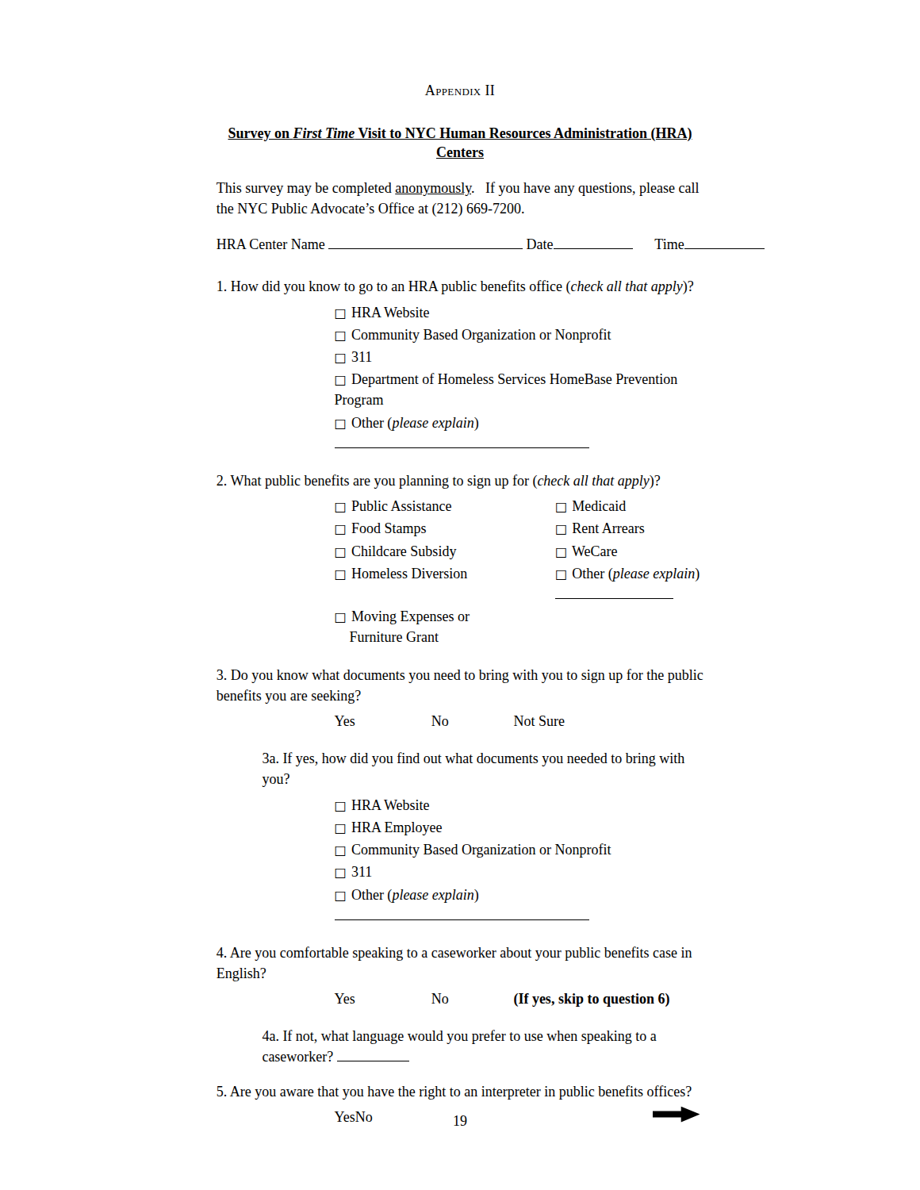Appendix II
Survey on First Time Visit to NYC Human Resources Administration (HRA) Centers
This survey may be completed anonymously. If you have any questions, please call the NYC Public Advocate’s Office at (212) 669-7200.
HRA Center Name Date Time
1. How did you know to go to an HRA public benefits office (check all that apply)?
□ HRA Website
□ Community Based Organization or Nonprofit
□ 311
□ Department of Homeless Services HomeBase Prevention Program
□ Other (please explain)
2. What public benefits are you planning to sign up for (check all that apply)?
□ Public Assistance
□ Medicaid
□ Food Stamps
□ Rent Arrears
□ Childcare Subsidy
□ WeCare
□ Homeless Diversion
□ Other (please explain)
□ Moving Expenses or Furniture Grant
3. Do you know what documents you need to bring with you to sign up for the public benefits you are seeking?
Yes No Not Sure
3a. If yes, how did you find out what documents you needed to bring with you?
□ HRA Website
□ HRA Employee
□ Community Based Organization or Nonprofit
□ 311
□ Other (please explain)
4. Are you comfortable speaking to a caseworker about your public benefits case in English?
Yes No (If yes, skip to question 6)
4a. If not, what language would you prefer to use when speaking to a caseworker?
5. Are you aware that you have the right to an interpreter in public benefits offices?
Yes No
19